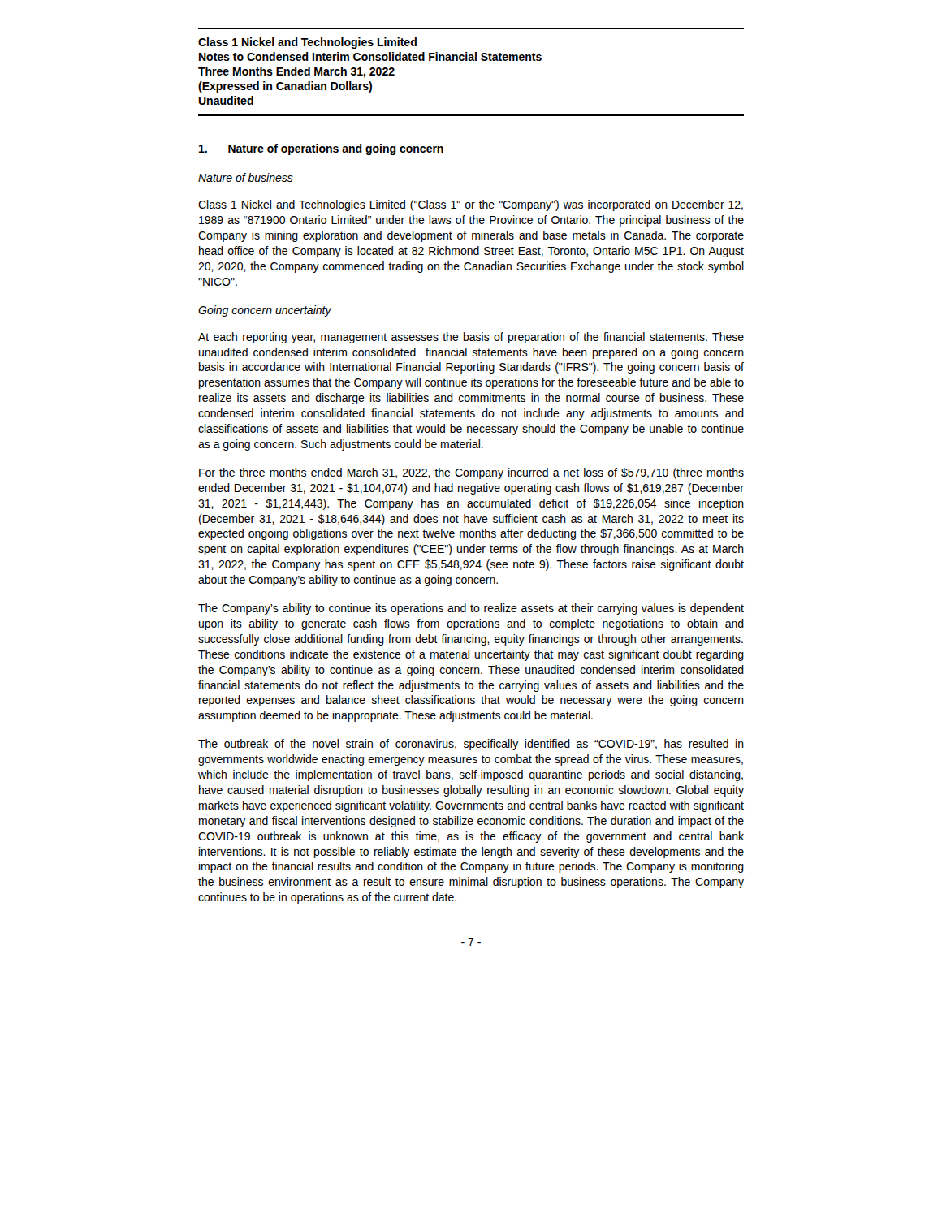Class 1 Nickel and Technologies Limited
Notes to Condensed Interim Consolidated Financial Statements
Three Months Ended March 31, 2022
(Expressed in Canadian Dollars)
Unaudited
1. Nature of operations and going concern
Nature of business
Class 1 Nickel and Technologies Limited ("Class 1" or the "Company") was incorporated on December 12, 1989 as “871900 Ontario Limited” under the laws of the Province of Ontario. The principal business of the Company is mining exploration and development of minerals and base metals in Canada. The corporate head office of the Company is located at 82 Richmond Street East, Toronto, Ontario M5C 1P1. On August 20, 2020, the Company commenced trading on the Canadian Securities Exchange under the stock symbol "NICO".
Going concern uncertainty
At each reporting year, management assesses the basis of preparation of the financial statements. These unaudited condensed interim consolidated financial statements have been prepared on a going concern basis in accordance with International Financial Reporting Standards ("IFRS"). The going concern basis of presentation assumes that the Company will continue its operations for the foreseeable future and be able to realize its assets and discharge its liabilities and commitments in the normal course of business. These condensed interim consolidated financial statements do not include any adjustments to amounts and classifications of assets and liabilities that would be necessary should the Company be unable to continue as a going concern. Such adjustments could be material.
For the three months ended March 31, 2022, the Company incurred a net loss of $579,710 (three months ended December 31, 2021 - $1,104,074) and had negative operating cash flows of $1,619,287 (December 31, 2021 - $1,214,443). The Company has an accumulated deficit of $19,226,054 since inception (December 31, 2021 - $18,646,344) and does not have sufficient cash as at March 31, 2022 to meet its expected ongoing obligations over the next twelve months after deducting the $7,366,500 committed to be spent on capital exploration expenditures ("CEE") under terms of the flow through financings. As at March 31, 2022, the Company has spent on CEE $5,548,924 (see note 9). These factors raise significant doubt about the Company’s ability to continue as a going concern.
The Company’s ability to continue its operations and to realize assets at their carrying values is dependent upon its ability to generate cash flows from operations and to complete negotiations to obtain and successfully close additional funding from debt financing, equity financings or through other arrangements. These conditions indicate the existence of a material uncertainty that may cast significant doubt regarding the Company’s ability to continue as a going concern. These unaudited condensed interim consolidated financial statements do not reflect the adjustments to the carrying values of assets and liabilities and the reported expenses and balance sheet classifications that would be necessary were the going concern assumption deemed to be inappropriate. These adjustments could be material.
The outbreak of the novel strain of coronavirus, specifically identified as “COVID-19”, has resulted in governments worldwide enacting emergency measures to combat the spread of the virus. These measures, which include the implementation of travel bans, self-imposed quarantine periods and social distancing, have caused material disruption to businesses globally resulting in an economic slowdown. Global equity markets have experienced significant volatility. Governments and central banks have reacted with significant monetary and fiscal interventions designed to stabilize economic conditions. The duration and impact of the COVID-19 outbreak is unknown at this time, as is the efficacy of the government and central bank interventions. It is not possible to reliably estimate the length and severity of these developments and the impact on the financial results and condition of the Company in future periods. The Company is monitoring the business environment as a result to ensure minimal disruption to business operations. The Company continues to be in operations as of the current date.
- 7 -